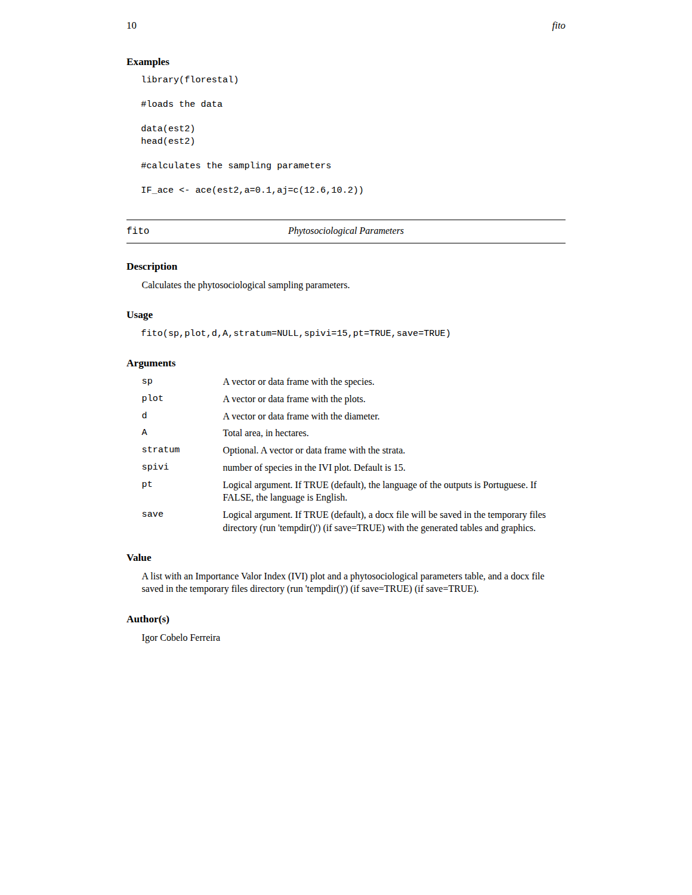10 fito
Examples
library(florestal)

#loads the data

data(est2)
head(est2)

#calculates the sampling parameters

IF_ace <- ace(est2,a=0.1,aj=c(12.6,10.2))
fito Phytosociological Parameters
Description
Calculates the phytosociological sampling parameters.
Usage
fito(sp,plot,d,A,stratum=NULL,spivi=15,pt=TRUE,save=TRUE)
Arguments
sp
A vector or data frame with the species.
plot
A vector or data frame with the plots.
d
A vector or data frame with the diameter.
A
Total area, in hectares.
stratum
Optional. A vector or data frame with the strata.
spivi
number of species in the IVI plot. Default is 15.
pt
Logical argument. If TRUE (default), the language of the outputs is Portuguese. If FALSE, the language is English.
save
Logical argument. If TRUE (default), a docx file will be saved in the temporary files directory (run 'tempdir()') (if save=TRUE) with the generated tables and graphics.
Value
A list with an Importance Valor Index (IVI) plot and a phytosociological parameters table, and a docx file saved in the temporary files directory (run 'tempdir()') (if save=TRUE) (if save=TRUE).
Author(s)
Igor Cobelo Ferreira